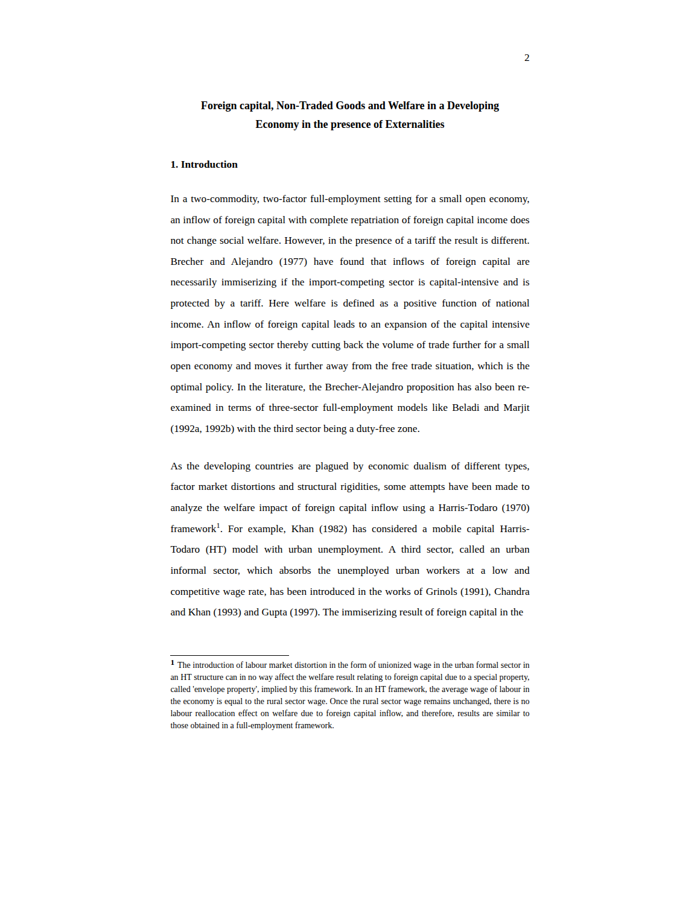2
Foreign capital, Non-Traded Goods and Welfare in a Developing Economy in the presence of Externalities
1. Introduction
In a two-commodity, two-factor full-employment setting for a small open economy, an inflow of foreign capital with complete repatriation of foreign capital income does not change social welfare. However, in the presence of a tariff the result is different. Brecher and Alejandro (1977) have found that inflows of foreign capital are necessarily immiserizing if the import-competing sector is capital-intensive and is protected by a tariff. Here welfare is defined as a positive function of national income. An inflow of foreign capital leads to an expansion of the capital intensive import-competing sector thereby cutting back the volume of trade further for a small open economy and moves it further away from the free trade situation, which is the optimal policy. In the literature, the Brecher-Alejandro proposition has also been re-examined in terms of three-sector full-employment models like Beladi and Marjit (1992a, 1992b) with the third sector being a duty-free zone.
As the developing countries are plagued by economic dualism of different types, factor market distortions and structural rigidities, some attempts have been made to analyze the welfare impact of foreign capital inflow using a Harris-Todaro (1970) framework1. For example, Khan (1982) has considered a mobile capital Harris-Todaro (HT) model with urban unemployment. A third sector, called an urban informal sector, which absorbs the unemployed urban workers at a low and competitive wage rate, has been introduced in the works of Grinols (1991), Chandra and Khan (1993) and Gupta (1997). The immiserizing result of foreign capital in the
1 The introduction of labour market distortion in the form of unionized wage in the urban formal sector in an HT structure can in no way affect the welfare result relating to foreign capital due to a special property, called 'envelope property', implied by this framework. In an HT framework, the average wage of labour in the economy is equal to the rural sector wage. Once the rural sector wage remains unchanged, there is no labour reallocation effect on welfare due to foreign capital inflow, and therefore, results are similar to those obtained in a full-employment framework.